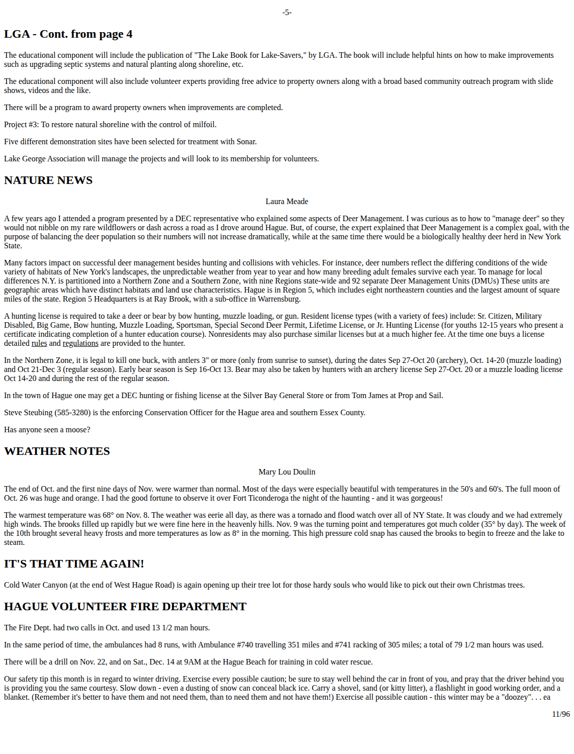-5-
LGA - Cont. from page 4
The educational component will include the publication of "The Lake Book for Lake-Savers," by LGA. The book will include helpful hints on how to make improvements such as upgrading septic systems and natural planting along shoreline, etc.
The educational component will also include volunteer experts providing free advice to property owners along with a broad based community outreach program with slide shows, videos and the like.
There will be a program to award property owners when improvements are completed.
Project #3: To restore natural shoreline with the control of milfoil.
Five different demonstration sites have been selected for treatment with Sonar.
Lake George Association will manage the projects and will look to its membership for volunteers.
NATURE NEWS
Laura Meade
A few years ago I attended a program presented by a DEC representative who explained some aspects of Deer Management. I was curious as to how to "manage deer" so they would not nibble on my rare wildflowers or dash across a road as I drove around Hague. But, of course, the expert explained that Deer Management is a complex goal, with the purpose of balancing the deer population so their numbers will not increase dramatically, while at the same time there would be a biologically healthy deer herd in New York State.
Many factors impact on successful deer management besides hunting and collisions with vehicles. For instance, deer numbers reflect the differing conditions of the wide variety of habitats of New York's landscapes, the unpredictable weather from year to year and how many breeding adult females survive each year. To manage for local differences N.Y. is partitioned into a Northern Zone and a Southern Zone, with nine Regions state-wide and 92 separate Deer Management Units (DMUs) These units are geographic areas which have distinct habitats and land use characteristics. Hague is in Region 5, which includes eight northeastern counties and the largest amount of square miles of the state. Region 5 Headquarters is at Ray Brook, with a sub-office in Warrensburg.
A hunting license is required to take a deer or bear by bow hunting, muzzle loading, or gun. Resident license types (with a variety of fees) include: Sr. Citizen, Military Disabled, Big Game, Bow hunting, Muzzle Loading, Sportsman, Special Second Deer Permit, Lifetime License, or Jr. Hunting License (for youths 12-15 years who present a certificate indicating completion of a hunter education course). Nonresidents may also purchase similar licenses but at a much higher fee. At the time one buys a license detailed rules and regulations are provided to the hunter.
In the Northern Zone, it is legal to kill one buck, with antlers 3" or more (only from sunrise to sunset), during the dates Sep 27-Oct 20 (archery), Oct. 14-20 (muzzle loading) and Oct 21-Dec 3 (regular season). Early bear season is Sep 16-Oct 13. Bear may also be taken by hunters with an archery license Sep 27-Oct. 20 or a muzzle loading license Oct 14-20 and during the rest of the regular season.
In the town of Hague one may get a DEC hunting or fishing license at the Silver Bay General Store or from Tom James at Prop and Sail.
Steve Steubing (585-3280) is the enforcing Conservation Officer for the Hague area and southern Essex County.
Has anyone seen a moose?
WEATHER NOTES
Mary Lou Doulin
The end of Oct. and the first nine days of Nov. were warmer than normal. Most of the days were especially beautiful with temperatures in the 50's and 60's. The full moon of Oct. 26 was huge and orange. I had the good fortune to observe it over Fort Ticonderoga the night of the haunting - and it was gorgeous!
The warmest temperature was 68° on Nov. 8. The weather was eerie all day, as there was a tornado and flood watch over all of NY State. It was cloudy and we had extremely high winds. The brooks filled up rapidly but we were fine here in the heavenly hills. Nov. 9 was the turning point and temperatures got much colder (35° by day). The week of the 10th brought several heavy frosts and more temperatures as low as 8° in the morning. This high pressure cold snap has caused the brooks to begin to freeze and the lake to steam.
IT'S THAT TIME AGAIN!
Cold Water Canyon (at the end of West Hague Road) is again opening up their tree lot for those hardy souls who would like to pick out their own Christmas trees.
HAGUE VOLUNTEER FIRE DEPARTMENT
The Fire Dept. had two calls in Oct. and used 13 1/2 man hours.
In the same period of time, the ambulances had 8 runs, with Ambulance #740 travelling 351 miles and #741 racking of 305 miles; a total of 79 1/2 man hours was used.
There will be a drill on Nov. 22, and on Sat., Dec. 14 at 9AM at the Hague Beach for training in cold water rescue.
Our safety tip this month is in regard to winter driving. Exercise every possible caution; be sure to stay well behind the car in front of you, and pray that the driver behind you is providing you the same courtesy. Slow down - even a dusting of snow can conceal black ice. Carry a shovel, sand (or kitty litter), a flashlight in good working order, and a blanket. (Remember it's better to have them and not need them, than to need them and not have them!) Exercise all possible caution - this winter may be a "doozey". . . ea
11/96